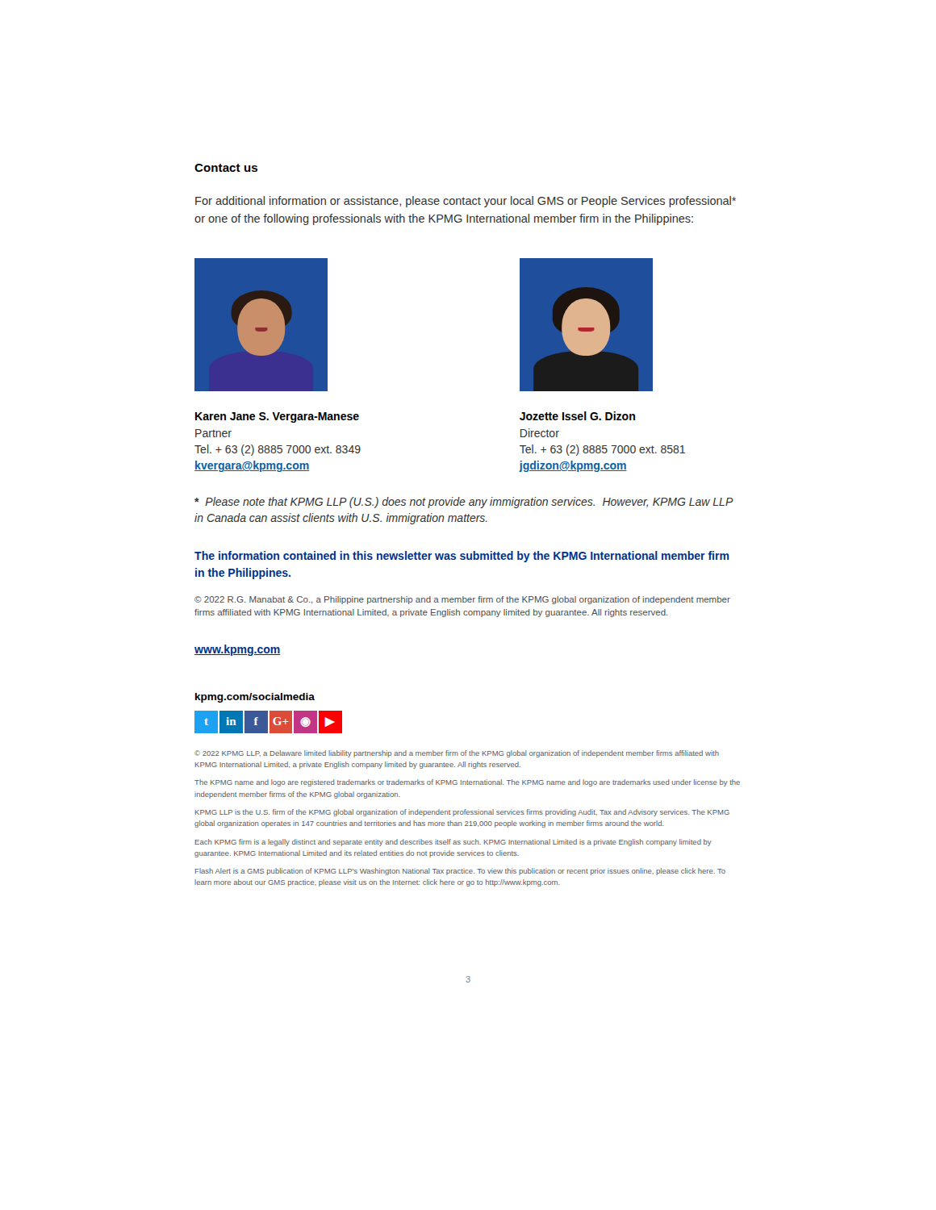Contact us
For additional information or assistance, please contact your local GMS or People Services professional* or one of the following professionals with the KPMG International member firm in the Philippines:
| Karen Jane S. Vergara-Manese Partner Tel. + 63 (2) 8885 7000 ext. 8349 kvergara@kpmg.com | Jozette Issel G. Dizon Director Tel. + 63 (2) 8885 7000 ext. 8581 jgdizon@kpmg.com |
* Please note that KPMG LLP (U.S.) does not provide any immigration services. However, KPMG Law LLP in Canada can assist clients with U.S. immigration matters.
The information contained in this newsletter was submitted by the KPMG International member firm in the Philippines.
© 2022 R.G. Manabat & Co., a Philippine partnership and a member firm of the KPMG global organization of independent member firms affiliated with KPMG International Limited, a private English company limited by guarantee. All rights reserved.
www.kpmg.com
kpmg.com/socialmedia
t in f G+ ◉ ▶
© 2022 KPMG LLP, a Delaware limited liability partnership and a member firm of the KPMG global organization of independent member firms affiliated with KPMG International Limited, a private English company limited by guarantee. All rights reserved.
The KPMG name and logo are registered trademarks or trademarks of KPMG International. The KPMG name and logo are trademarks used under license by the independent member firms of the KPMG global organization.
KPMG LLP is the U.S. firm of the KPMG global organization of independent professional services firms providing Audit, Tax and Advisory services. The KPMG global organization operates in 147 countries and territories and has more than 219,000 people working in member firms around the world.
Each KPMG firm is a legally distinct and separate entity and describes itself as such. KPMG International Limited is a private English company limited by guarantee. KPMG International Limited and its related entities do not provide services to clients.
Flash Alert is a GMS publication of KPMG LLP's Washington National Tax practice. To view this publication or recent prior issues online, please click here. To learn more about our GMS practice, please visit us on the Internet: click here or go to http://www.kpmg.com.
3